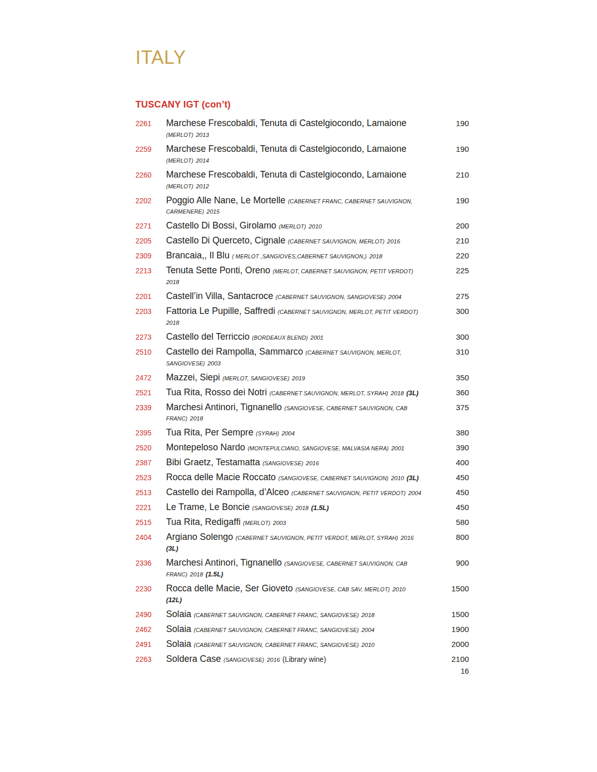ITALY
TUSCANY IGT (con’t)
| 2261 | Marchese Frescobaldi, Tenuta di Castelgiocondo, Lamaione (MERLOT) 2013 | 190 |
| 2259 | Marchese Frescobaldi, Tenuta di Castelgiocondo, Lamaione (MERLOT) 2014 | 190 |
| 2260 | Marchese Frescobaldi, Tenuta di Castelgiocondo, Lamaione (MERLOT) 2012 | 210 |
| 2202 | Poggio Alle Nane, Le Mortelle (CABERNET FRANC, CABERNET SAUVIGNON, CARMENERE) 2015 | 190 |
| 2271 | Castello Di Bossi, Girolamo (MERLOT) 2010 | 200 |
| 2205 | Castello Di Querceto, Cignale (CABERNET SAUVIGNON, MERLOT) 2016 | 210 |
| 2309 | Brancaia,, Il Blu ( MERLOT ,SANGIOVES,CABERNET SAUVIGNON,) 2018 | 220 |
| 2213 | Tenuta Sette Ponti, Oreno (MERLOT, CABERNET SAUVIGNON, PETIT VERDOT) 2018 | 225 |
| 2201 | Castell’in Villa, Santacroce (CABERNET SAUVIGNON, SANGIOVESE) 2004 | 275 |
| 2203 | Fattoria Le Pupille, Saffredi (CABERNET SAUVIGNON, MERLOT, PETIT VERDOT) 2018 | 300 |
| 2273 | Castello del Terriccio (BORDEAUX BLEND) 2001 | 300 |
| 2510 | Castello dei Rampolla, Sammarco (CABERNET SAUVIGNON, MERLOT, SANGIOVESE) 2003 | 310 |
| 2472 | Mazzei, Siepi (MERLOT, SANGIOVESE) 2019 | 350 |
| 2521 | Tua Rita, Rosso dei Notri (CABERNET SAUVIGNON, MERLOT, SYRAH) 2018 (3L) | 360 |
| 2339 | Marchesi Antinori, Tignanello (SANGIOVESE, CABERNET SAUVIGNON, CAB FRANC) 2018 | 375 |
| 2395 | Tua Rita, Per Sempre (SYRAH) 2004 | 380 |
| 2520 | Montepeloso Nardo (MONTEPULCIANO, SANGIOVESE, MALVASIA NERA) 2001 | 390 |
| 2387 | Bibi Graetz, Testamatta (SANGIOVESE) 2016 | 400 |
| 2523 | Rocca delle Macie Roccato (SANGIOVESE, CABERNET SAUVIGNON) 2010 (3L) | 450 |
| 2513 | Castello dei Rampolla, d’Alceo (CABERNET SAUVIGNON, PETIT VERDOT) 2004 | 450 |
| 2221 | Le Trame, Le Boncie (SANGIOVESE) 2018 (1.5L) | 450 |
| 2515 | Tua Rita, Redigaffi (MERLOT) 2003 | 580 |
| 2404 | Argiano Solengo (CABERNET SAUVIGNON, PETIT VERDOT, MERLOT, SYRAH) 2016 (3L) | 800 |
| 2336 | Marchesi Antinori, Tignanello (SANGIOVESE, CABERNET SAUVIGNON, CAB FRANC) 2018 (1.5L) | 900 |
| 2230 | Rocca delle Macie, Ser Gioveto (SANGIOVESE, CAB SAV, MERLOT) 2010 (12L) | 1500 |
| 2490 | Solaia (CABERNET SAUVIGNON, CABERNET FRANC, SANGIOVESE) 2018 | 1500 |
| 2462 | Solaia (CABERNET SAUVIGNON, CABERNET FRANC, SANGIOVESE) 2004 | 1900 |
| 2491 | Solaia (CABERNET SAUVIGNON, CABERNET FRANC, SANGIOVESE) 2010 | 2000 |
| 2263 | Soldera Case (SANGIOVESE) 2016 (Library wine) | 2100 |
16